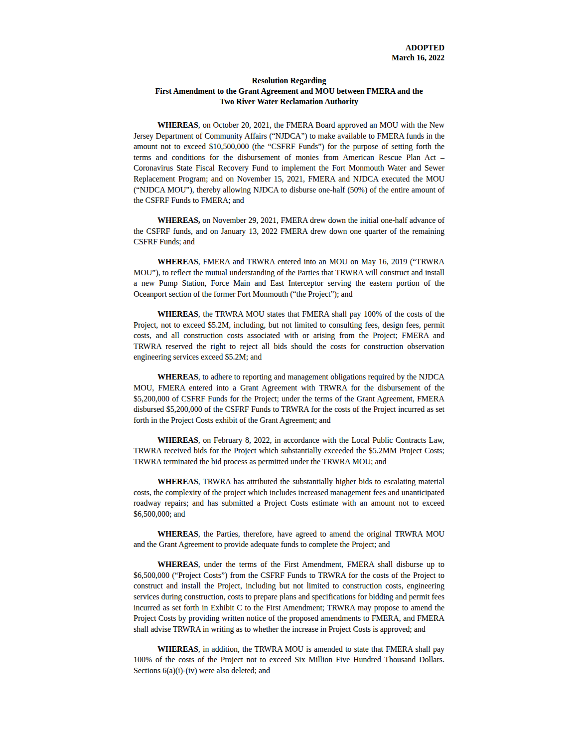ADOPTED March 16, 2022
Resolution Regarding First Amendment to the Grant Agreement and MOU between FMERA and the Two River Water Reclamation Authority
WHEREAS, on October 20, 2021, the FMERA Board approved an MOU with the New Jersey Department of Community Affairs (“NJDCA”) to make available to FMERA funds in the amount not to exceed $10,500,000 (the “CSFRF Funds”) for the purpose of setting forth the terms and conditions for the disbursement of monies from American Rescue Plan Act – Coronavirus State Fiscal Recovery Fund to implement the Fort Monmouth Water and Sewer Replacement Program; and on November 15, 2021, FMERA and NJDCA executed the MOU (“NJDCA MOU”), thereby allowing NJDCA to disburse one-half (50%) of the entire amount of the CSFRF Funds to FMERA; and
WHEREAS, on November 29, 2021, FMERA drew down the initial one-half advance of the CSFRF funds, and on January 13, 2022 FMERA drew down one quarter of the remaining CSFRF Funds; and
WHEREAS, FMERA and TRWRA entered into an MOU on May 16, 2019 (“TRWRA MOU”), to reflect the mutual understanding of the Parties that TRWRA will construct and install a new Pump Station, Force Main and East Interceptor serving the eastern portion of the Oceanport section of the former Fort Monmouth (“the Project”); and
WHEREAS, the TRWRA MOU states that FMERA shall pay 100% of the costs of the Project, not to exceed $5.2M, including, but not limited to consulting fees, design fees, permit costs, and all construction costs associated with or arising from the Project; FMERA and TRWRA reserved the right to reject all bids should the costs for construction observation engineering services exceed $5.2M; and
WHEREAS, to adhere to reporting and management obligations required by the NJDCA MOU, FMERA entered into a Grant Agreement with TRWRA for the disbursement of the $5,200,000 of CSFRF Funds for the Project; under the terms of the Grant Agreement, FMERA disbursed $5,200,000 of the CSFRF Funds to TRWRA for the costs of the Project incurred as set forth in the Project Costs exhibit of the Grant Agreement; and
WHEREAS, on February 8, 2022, in accordance with the Local Public Contracts Law, TRWRA received bids for the Project which substantially exceeded the $5.2MM Project Costs; TRWRA terminated the bid process as permitted under the TRWRA MOU; and
WHEREAS, TRWRA has attributed the substantially higher bids to escalating material costs, the complexity of the project which includes increased management fees and unanticipated roadway repairs; and has submitted a Project Costs estimate with an amount not to exceed $6,500,000; and
WHEREAS, the Parties, therefore, have agreed to amend the original TRWRA MOU and the Grant Agreement to provide adequate funds to complete the Project; and
WHEREAS, under the terms of the First Amendment, FMERA shall disburse up to $6,500,000 (“Project Costs”) from the CSFRF Funds to TRWRA for the costs of the Project to construct and install the Project, including but not limited to construction costs, engineering services during construction, costs to prepare plans and specifications for bidding and permit fees incurred as set forth in Exhibit C to the First Amendment; TRWRA may propose to amend the Project Costs by providing written notice of the proposed amendments to FMERA, and FMERA shall advise TRWRA in writing as to whether the increase in Project Costs is approved; and
WHEREAS, in addition, the TRWRA MOU is amended to state that FMERA shall pay 100% of the costs of the Project not to exceed Six Million Five Hundred Thousand Dollars. Sections 6(a)(i)-(iv) were also deleted; and